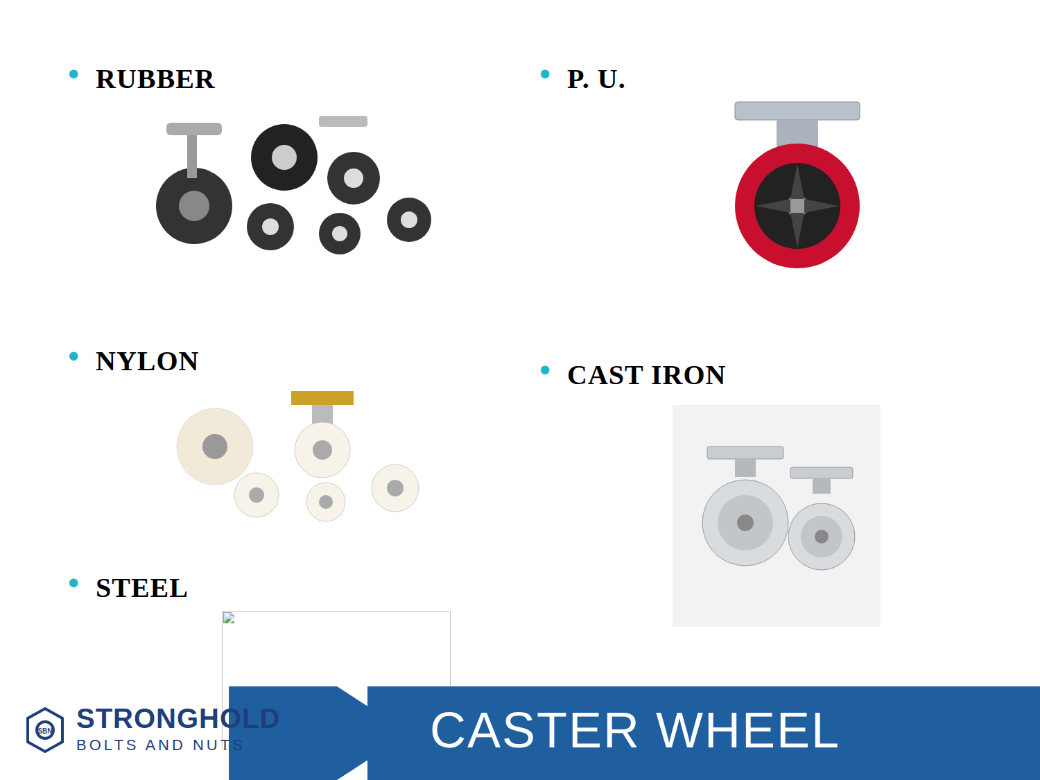RUBBER
NYLON
STEEL
P. U.
CAST IRON
CASTER WHEEL
STRONGHOLD
BOLTS AND NUTS